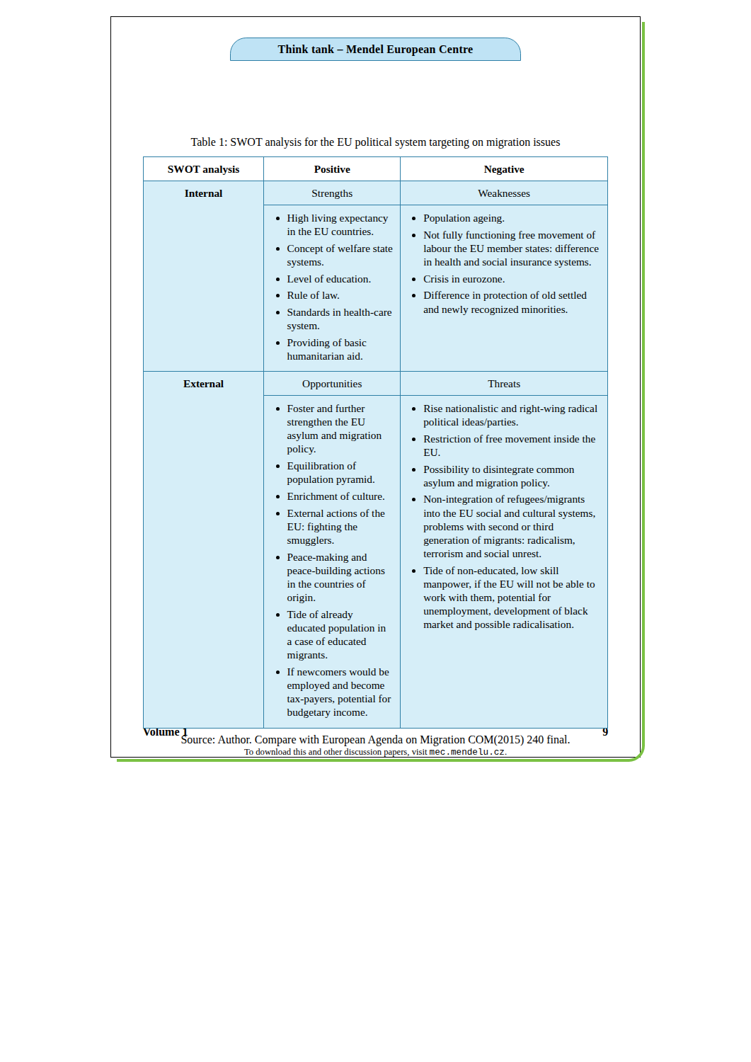Think tank – Mendel European Centre
Table 1: SWOT analysis for the EU political system targeting on migration issues
| SWOT analysis | Positive | Negative |
| --- | --- | --- |
| Internal | Strengths | Weaknesses |
| High living expectancy in the EU countries. Concept of welfare state systems. Level of education. Rule of law. Standards in health-care system. Providing of basic humanitarian aid. | Population ageing. Not fully functioning free movement of labour the EU member states: difference in health and social insurance systems. Crisis in eurozone. Difference in protection of old settled and newly recognized minorities. |
| External | Opportunities | Threats |
| Foster and further strengthen the EU asylum and migration policy. Equilibration of population pyramid. Enrichment of culture. External actions of the EU: fighting the smugglers. Peace-making and peace-building actions in the countries of origin. Tide of already educated population in a case of educated migrants. If newcomers would be employed and become tax-payers, potential for budgetary income. | Rise nationalistic and right-wing radical political ideas/parties. Restriction of free movement inside the EU. Possibility to disintegrate common asylum and migration policy. Non-integration of refugees/migrants into the EU social and cultural systems, problems with second or third generation of migrants: radicalism, terrorism and social unrest. Tide of non-educated, low skill manpower, if the EU will not be able to work with them, potential for unemployment, development of black market and possible radicalisation. |
Source: Author. Compare with European Agenda on Migration COM(2015) 240 final.
Volume 1 9
To download this and other discussion papers, visit mec.mendelu.cz.